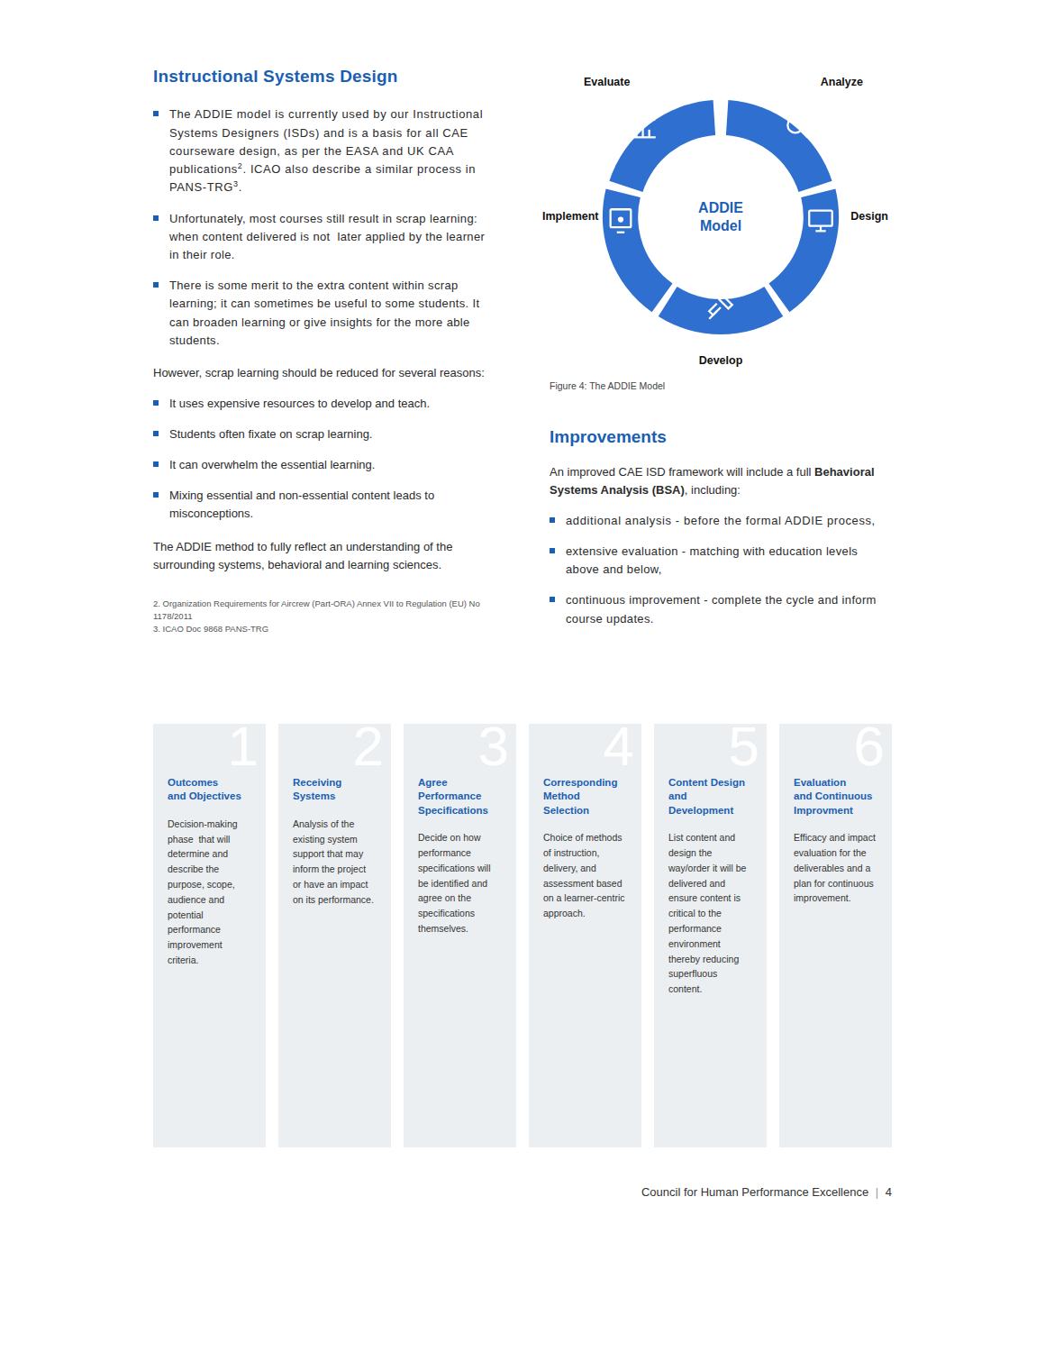Instructional Systems Design
The ADDIE model is currently used by our Instructional Systems Designers (ISDs) and is a basis for all CAE courseware design, as per the EASA and UK CAA publications2. ICAO also describe a similar process in PANS-TRG3.
Unfortunately, most courses still result in scrap learning: when content delivered is not later applied by the learner in their role.
There is some merit to the extra content within scrap learning; it can sometimes be useful to some students. It can broaden learning or give insights for the more able students.
However, scrap learning should be reduced for several reasons:
It uses expensive resources to develop and teach.
Students often fixate on scrap learning.
It can overwhelm the essential learning.
Mixing essential and non-essential content leads to misconceptions.
The ADDIE method to fully reflect an understanding of the surrounding systems, behavioral and learning sciences.
2. Organization Requirements for Aircrew (Part-ORA) Annex VII to Regulation (EU) No 1178/2011
3. ICAO Doc 9868 PANS-TRG
ADDIE
Model
Evaluate Analyze Implement Design Develop
Figure 4: The ADDIE Model
Improvements
An improved CAE ISD framework will include a full Behavioral Systems Analysis (BSA), including:
additional analysis - before the formal ADDIE process,
extensive evaluation - matching with education levels above and below,
continuous improvement - complete the cycle and inform course updates.
1
Outcomes
and Objectives
Decision-making phase that will determine and describe the purpose, scope, audience and potential performance improvement criteria.
2
Receiving
Systems
Analysis of the existing system support that may inform the project or have an impact on its performance.
3
Agree
Performance
Specifications
Decide on how performance specifications will be identified and agree on the specifications themselves.
4
Corresponding
Method
Selection
Choice of methods of instruction, delivery, and assessment based on a learner-centric approach.
5
Content Design
and
Development
List content and design the way/order it will be delivered and ensure content is critical to the performance environment thereby reducing superfluous content.
6
Evaluation
and Continuous
Improvment
Efficacy and impact evaluation for the deliverables and a plan for continuous improvement.
Council for Human Performance Excellence | 4